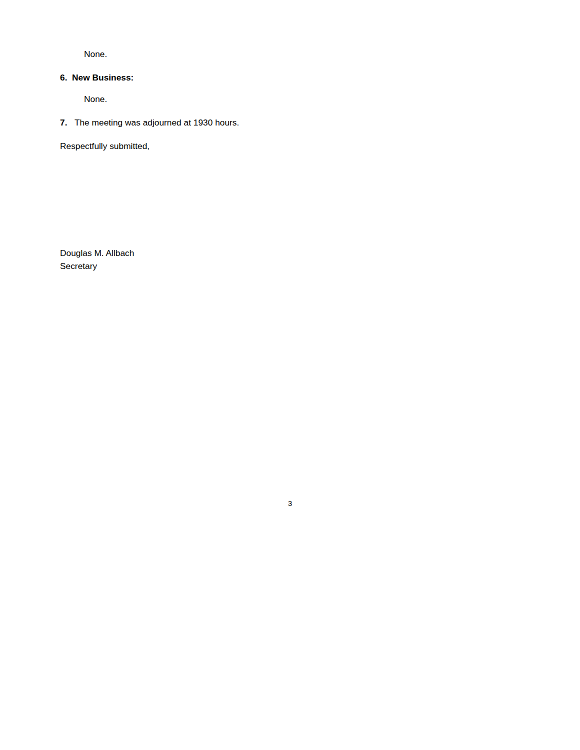None.
6. New Business:
None.
7. The meeting was adjourned at 1930 hours.
Respectfully submitted,
Douglas M. Allbach
Secretary
3